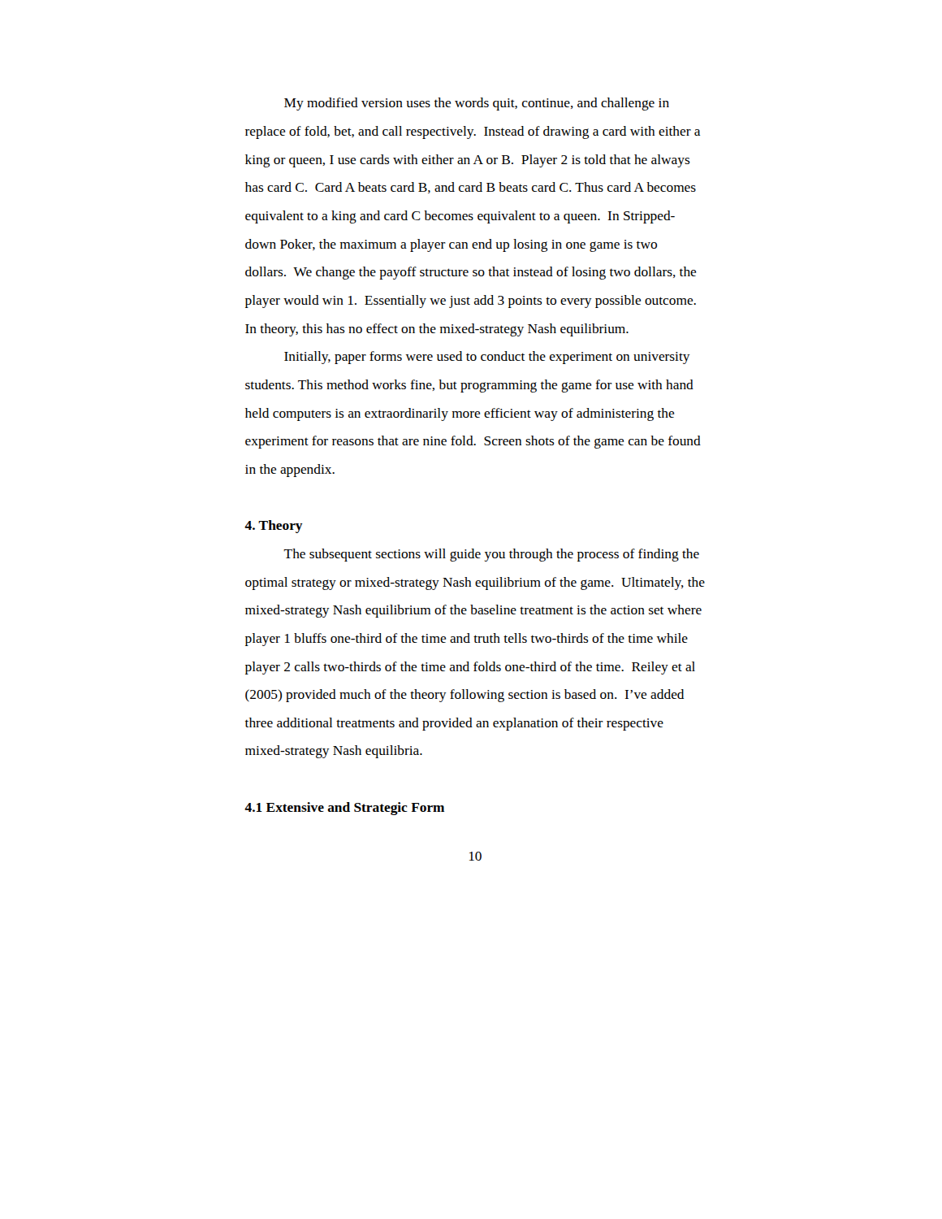My modified version uses the words quit, continue, and challenge in replace of fold, bet, and call respectively. Instead of drawing a card with either a king or queen, I use cards with either an A or B. Player 2 is told that he always has card C. Card A beats card B, and card B beats card C. Thus card A becomes equivalent to a king and card C becomes equivalent to a queen. In Stripped-down Poker, the maximum a player can end up losing in one game is two dollars. We change the payoff structure so that instead of losing two dollars, the player would win 1. Essentially we just add 3 points to every possible outcome. In theory, this has no effect on the mixed-strategy Nash equilibrium.
Initially, paper forms were used to conduct the experiment on university students. This method works fine, but programming the game for use with hand held computers is an extraordinarily more efficient way of administering the experiment for reasons that are nine fold. Screen shots of the game can be found in the appendix.
4. Theory
The subsequent sections will guide you through the process of finding the optimal strategy or mixed-strategy Nash equilibrium of the game. Ultimately, the mixed-strategy Nash equilibrium of the baseline treatment is the action set where player 1 bluffs one-third of the time and truth tells two-thirds of the time while player 2 calls two-thirds of the time and folds one-third of the time. Reiley et al (2005) provided much of the theory following section is based on. I’ve added three additional treatments and provided an explanation of their respective mixed-strategy Nash equilibria.
4.1 Extensive and Strategic Form
10